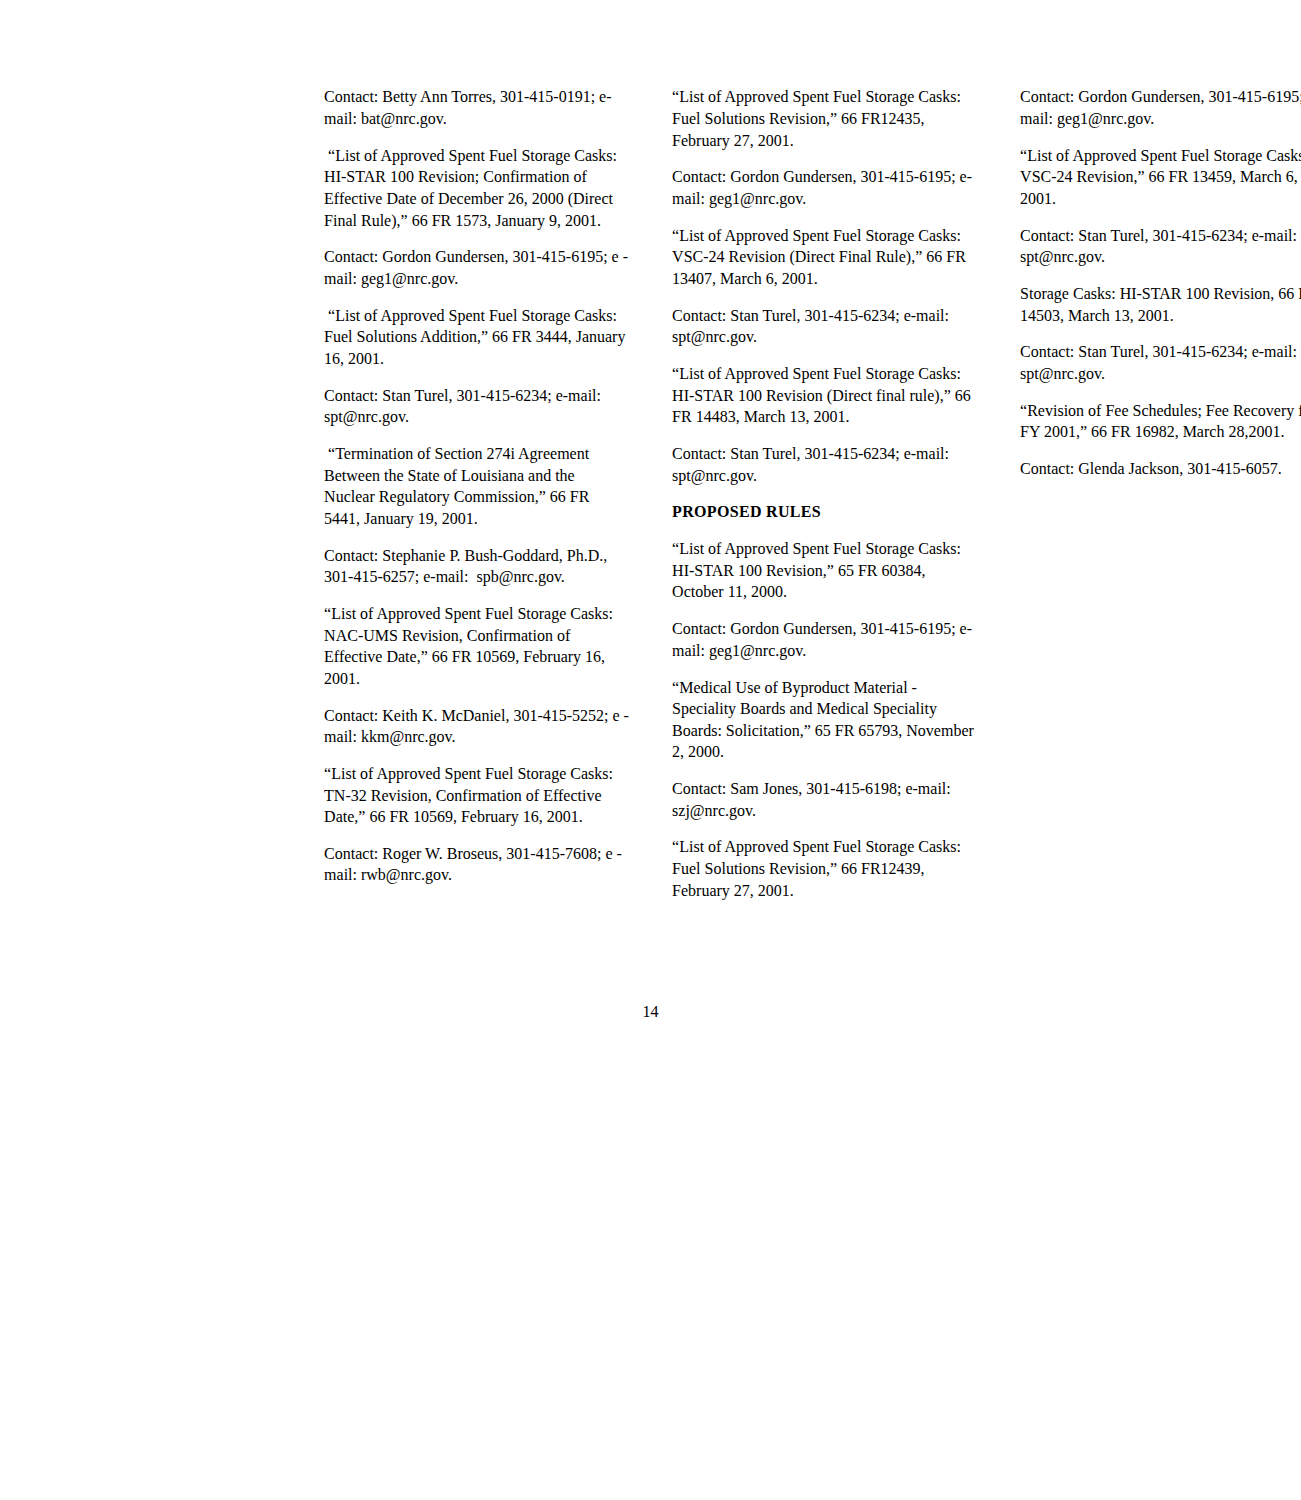Contact: Betty Ann Torres, 301-415-0191; e-mail: bat@nrc.gov.
“List of Approved Spent Fuel Storage Casks: HI-STAR 100 Revision; Confirmation of Effective Date of December 26, 2000 (Direct Final Rule),” 66 FR 1573, January 9, 2001.
Contact: Gordon Gundersen, 301-415-6195; e -mail: geg1@nrc.gov.
“List of Approved Spent Fuel Storage Casks: Fuel Solutions Addition,” 66 FR 3444, January 16, 2001.
Contact: Stan Turel, 301-415-6234; e-mail: spt@nrc.gov.
“Termination of Section 274i Agreement Between the State of Louisiana and the Nuclear Regulatory Commission,” 66 FR 5441, January 19, 2001.
Contact: Stephanie P. Bush-Goddard, Ph.D., 301-415-6257; e-mail: spb@nrc.gov.
“List of Approved Spent Fuel Storage Casks: NAC-UMS Revision, Confirmation of Effective Date,” 66 FR 10569, February 16, 2001.
Contact: Keith K. McDaniel, 301-415-5252; e -mail: kkm@nrc.gov.
“List of Approved Spent Fuel Storage Casks: TN-32 Revision, Confirmation of Effective Date,” 66 FR 10569, February 16, 2001.
Contact: Roger W. Broseus, 301-415-7608; e -mail: rwb@nrc.gov.
“List of Approved Spent Fuel Storage Casks: Fuel Solutions Revision,” 66 FR12435, February 27, 2001.
Contact: Gordon Gundersen, 301-415-6195; e-mail: geg1@nrc.gov.
“List of Approved Spent Fuel Storage Casks: VSC-24 Revision (Direct Final Rule),” 66 FR 13407, March 6, 2001.
Contact: Stan Turel, 301-415-6234; e-mail: spt@nrc.gov.
“List of Approved Spent Fuel Storage Casks: HI-STAR 100 Revision (Direct final rule),” 66 FR 14483, March 13, 2001.
Contact: Stan Turel, 301-415-6234; e-mail: spt@nrc.gov.
PROPOSED RULES
“List of Approved Spent Fuel Storage Casks: HI-STAR 100 Revision,” 65 FR 60384, October 11, 2000.
Contact: Gordon Gundersen, 301-415-6195; e-mail: geg1@nrc.gov.
“Medical Use of Byproduct Material - Speciality Boards and Medical Speciality Boards: Solicitation,” 65 FR 65793, November 2, 2000.
Contact: Sam Jones, 301-415-6198; e-mail: szj@nrc.gov.
“List of Approved Spent Fuel Storage Casks: Fuel Solutions Revision,” 66 FR12439, February 27, 2001.
Contact: Gordon Gundersen, 301-415-6195; e-mail: geg1@nrc.gov.
“List of Approved Spent Fuel Storage Casks: VSC-24 Revision,” 66 FR 13459, March 6, 2001.
Contact: Stan Turel, 301-415-6234; e-mail: spt@nrc.gov.
Storage Casks: HI-STAR 100 Revision, 66 FR 14503, March 13, 2001.
Contact: Stan Turel, 301-415-6234; e-mail: spt@nrc.gov.
“Revision of Fee Schedules; Fee Recovery for FY 2001,” 66 FR 16982, March 28,2001.
Contact: Glenda Jackson, 301-415-6057.
14